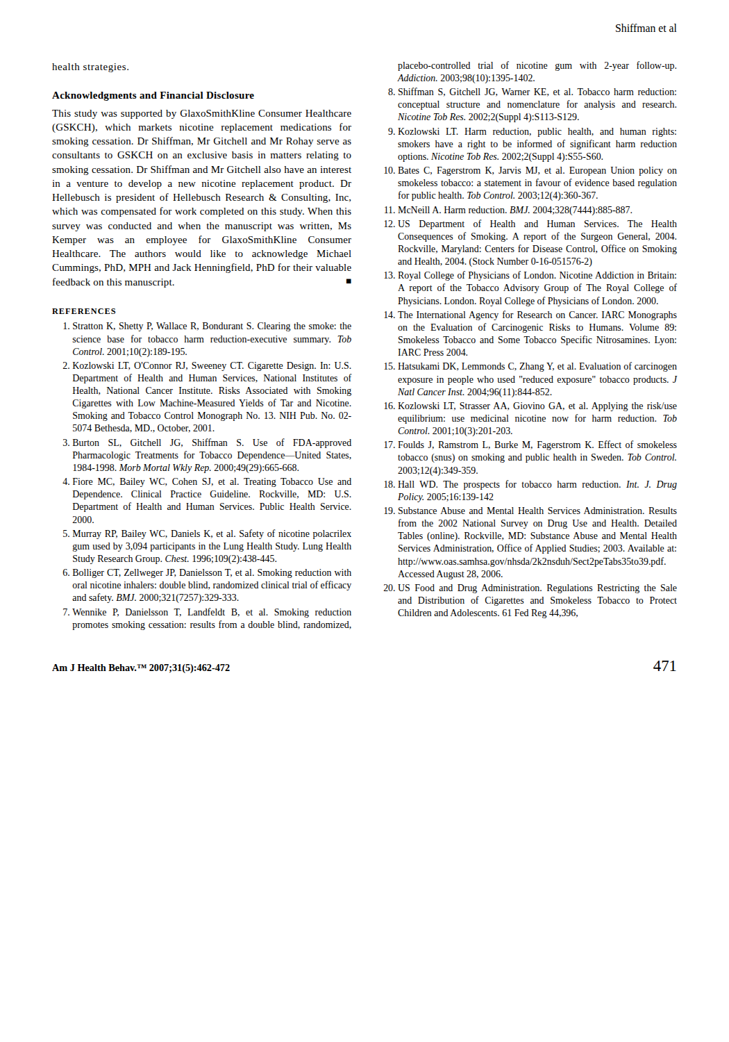Shiffman et al
health strategies.
Acknowledgments and Financial Disclosure
This study was supported by GlaxoSmithKline Consumer Healthcare (GSKCH), which markets nicotine replacement medications for smoking cessation. Dr Shiffman, Mr Gitchell and Mr Rohay serve as consultants to GSKCH on an exclusive basis in matters relating to smoking cessation. Dr Shiffman and Mr Gitchell also have an interest in a venture to develop a new nicotine replacement product. Dr Hellebusch is president of Hellebusch Research & Consulting, Inc, which was compensated for work completed on this study. When this survey was conducted and when the manuscript was written, Ms Kemper was an employee for GlaxoSmithKline Consumer Healthcare. The authors would like to acknowledge Michael Cummings, PhD, MPH and Jack Henningfield, PhD for their valuable feedback on this manuscript. ■
REFERENCES
Stratton K, Shetty P, Wallace R, Bondurant S. Clearing the smoke: the science base for tobacco harm reduction-executive summary. Tob Control. 2001;10(2):189-195.
Kozlowski LT, O'Connor RJ, Sweeney CT. Cigarette Design. In: U.S. Department of Health and Human Services, National Institutes of Health, National Cancer Institute. Risks Associated with Smoking Cigarettes with Low Machine-Measured Yields of Tar and Nicotine. Smoking and Tobacco Control Monograph No. 13. NIH Pub. No. 02-5074 Bethesda, MD., October, 2001.
Burton SL, Gitchell JG, Shiffman S. Use of FDA-approved Pharmacologic Treatments for Tobacco Dependence—United States, 1984-1998. Morb Mortal Wkly Rep. 2000;49(29):665-668.
Fiore MC, Bailey WC, Cohen SJ, et al. Treating Tobacco Use and Dependence. Clinical Practice Guideline. Rockville, MD: U.S. Department of Health and Human Services. Public Health Service. 2000.
Murray RP, Bailey WC, Daniels K, et al. Safety of nicotine polacrilex gum used by 3,094 participants in the Lung Health Study. Lung Health Study Research Group. Chest. 1996;109(2):438-445.
Bolliger CT, Zellweger JP, Danielsson T, et al. Smoking reduction with oral nicotine inhalers: double blind, randomized clinical trial of efficacy and safety. BMJ. 2000;321(7257):329-333.
Wennike P, Danielsson T, Landfeldt B, et al. Smoking reduction promotes smoking cessation: results from a double blind, randomized, placebo-controlled trial of nicotine gum with 2-year follow-up. Addiction. 2003;98(10):1395-1402.
Shiffman S, Gitchell JG, Warner KE, et al. Tobacco harm reduction: conceptual structure and nomenclature for analysis and research. Nicotine Tob Res. 2002;2(Suppl 4):S113-S129.
Kozlowski LT. Harm reduction, public health, and human rights: smokers have a right to be informed of significant harm reduction options. Nicotine Tob Res. 2002;2(Suppl 4):S55-S60.
Bates C, Fagerstrom K, Jarvis MJ, et al. European Union policy on smokeless tobacco: a statement in favour of evidence based regulation for public health. Tob Control. 2003;12(4):360-367.
McNeill A. Harm reduction. BMJ. 2004;328(7444):885-887.
US Department of Health and Human Services. The Health Consequences of Smoking. A report of the Surgeon General, 2004. Rockville, Maryland: Centers for Disease Control, Office on Smoking and Health, 2004. (Stock Number 0-16-051576-2)
Royal College of Physicians of London. Nicotine Addiction in Britain: A report of the Tobacco Advisory Group of The Royal College of Physicians. London. Royal College of Physicians of London. 2000.
The International Agency for Research on Cancer. IARC Monographs on the Evaluation of Carcinogenic Risks to Humans. Volume 89: Smokeless Tobacco and Some Tobacco Specific Nitrosamines. Lyon: IARC Press 2004.
Hatsukami DK, Lemmonds C, Zhang Y, et al. Evaluation of carcinogen exposure in people who used "reduced exposure" tobacco products. J Natl Cancer Inst. 2004;96(11):844-852.
Kozlowski LT, Strasser AA, Giovino GA, et al. Applying the risk/use equilibrium: use medicinal nicotine now for harm reduction. Tob Control. 2001;10(3):201-203.
Foulds J, Ramstrom L, Burke M, Fagerstrom K. Effect of smokeless tobacco (snus) on smoking and public health in Sweden. Tob Control. 2003;12(4):349-359.
Hall WD. The prospects for tobacco harm reduction. Int. J. Drug Policy. 2005;16:139-142
Substance Abuse and Mental Health Services Administration. Results from the 2002 National Survey on Drug Use and Health. Detailed Tables (online). Rockville, MD: Substance Abuse and Mental Health Services Administration, Office of Applied Studies; 2003. Available at: http://www.oas.samhsa.gov/nhsda/2k2nsduh/Sect2peTabs35to39.pdf. Accessed August 28, 2006.
US Food and Drug Administration. Regulations Restricting the Sale and Distribution of Cigarettes and Smokeless Tobacco to Protect Children and Adolescents. 61 Fed Reg 44,396,
Am J Health Behav.™ 2007;31(5):462-472
471